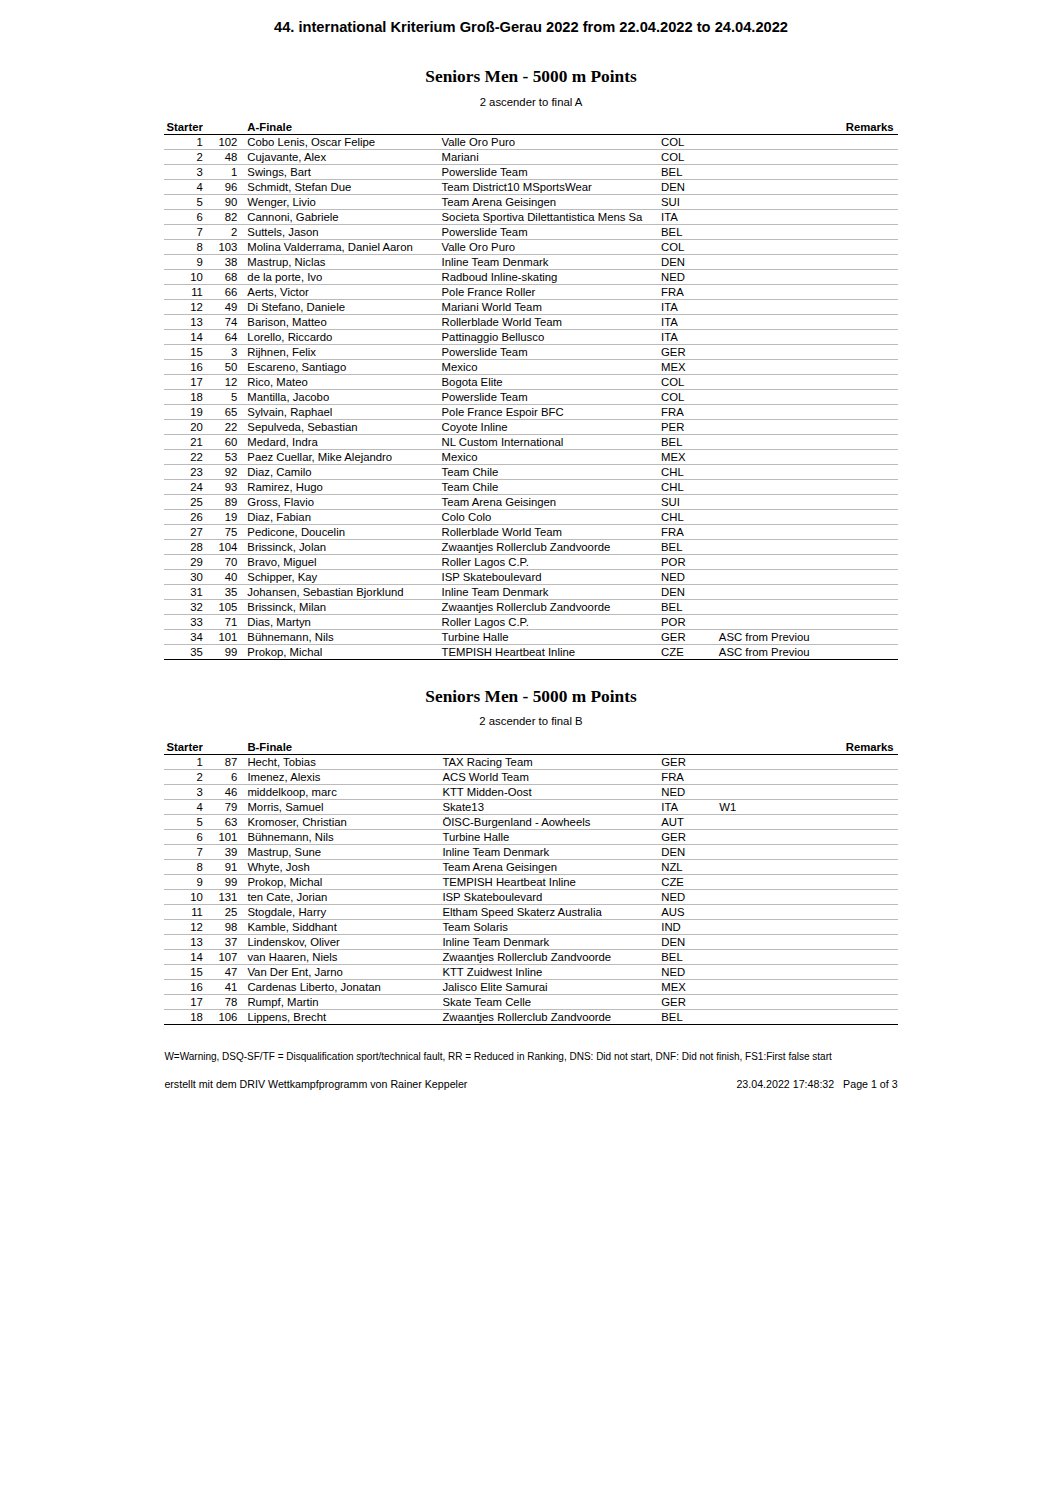44. international Kriterium Groß-Gerau 2022 from 22.04.2022 to 24.04.2022
Seniors Men - 5000 m Points
2 ascender to final A
| Starter | | A-Finale | | | Remarks |
| --- | --- | --- | --- | --- | --- |
| 1 | 102 | Cobo Lenis, Oscar Felipe | Valle Oro Puro | COL | |
| 2 | 48 | Cujavante, Alex | Mariani | COL | |
| 3 | 1 | Swings, Bart | Powerslide Team | BEL | |
| 4 | 96 | Schmidt, Stefan Due | Team District10 MSportsWear | DEN | |
| 5 | 90 | Wenger, Livio | Team Arena Geisingen | SUI | |
| 6 | 82 | Cannoni, Gabriele | Societa Sportiva Dilettantistica Mens Sa | ITA | |
| 7 | 2 | Suttels, Jason | Powerslide Team | BEL | |
| 8 | 103 | Molina Valderrama, Daniel Aaron | Valle Oro Puro | COL | |
| 9 | 38 | Mastrup, Niclas | Inline Team Denmark | DEN | |
| 10 | 68 | de la porte, Ivo | Radboud Inline-skating | NED | |
| 11 | 66 | Aerts, Victor | Pole France Roller | FRA | |
| 12 | 49 | Di Stefano, Daniele | Mariani World Team | ITA | |
| 13 | 74 | Barison, Matteo | Rollerblade World Team | ITA | |
| 14 | 64 | Lorello, Riccardo | Pattinaggio Bellusco | ITA | |
| 15 | 3 | Rijhnen, Felix | Powerslide Team | GER | |
| 16 | 50 | Escareno, Santiago | Mexico | MEX | |
| 17 | 12 | Rico, Mateo | Bogota Elite | COL | |
| 18 | 5 | Mantilla, Jacobo | Powerslide Team | COL | |
| 19 | 65 | Sylvain, Raphael | Pole France Espoir BFC | FRA | |
| 20 | 22 | Sepulveda, Sebastian | Coyote Inline | PER | |
| 21 | 60 | Medard, Indra | NL Custom International | BEL | |
| 22 | 53 | Paez Cuellar, Mike Alejandro | Mexico | MEX | |
| 23 | 92 | Diaz, Camilo | Team Chile | CHL | |
| 24 | 93 | Ramirez, Hugo | Team Chile | CHL | |
| 25 | 89 | Gross, Flavio | Team Arena Geisingen | SUI | |
| 26 | 19 | Diaz, Fabian | Colo Colo | CHL | |
| 27 | 75 | Pedicone, Doucelin | Rollerblade World Team | FRA | |
| 28 | 104 | Brissinck, Jolan | Zwaantjes Rollerclub Zandvoorde | BEL | |
| 29 | 70 | Bravo, Miguel | Roller Lagos C.P. | POR | |
| 30 | 40 | Schipper, Kay | ISP Skateboulevard | NED | |
| 31 | 35 | Johansen, Sebastian Bjorklund | Inline Team Denmark | DEN | |
| 32 | 105 | Brissinck, Milan | Zwaantjes Rollerclub Zandvoorde | BEL | |
| 33 | 71 | Dias, Martyn | Roller Lagos C.P. | POR | |
| 34 | 101 | Bühnemann, Nils | Turbine Halle | GER | ASC from Previou |
| 35 | 99 | Prokop, Michal | TEMPISH Heartbeat Inline | CZE | ASC from Previou |
Seniors Men - 5000 m Points
2 ascender to final B
| Starter | | B-Finale | | | Remarks |
| --- | --- | --- | --- | --- | --- |
| 1 | 87 | Hecht, Tobias | TAX Racing Team | GER | |
| 2 | 6 | Imenez, Alexis | ACS World Team | FRA | |
| 3 | 46 | middelkoop, marc | KTT Midden-Oost | NED | |
| 4 | 79 | Morris, Samuel | Skate13 | ITA | W1 |
| 5 | 63 | Kromoser, Christian | ÖISC-Burgenland - Aowheels | AUT | |
| 6 | 101 | Bühnemann, Nils | Turbine Halle | GER | |
| 7 | 39 | Mastrup, Sune | Inline Team Denmark | DEN | |
| 8 | 91 | Whyte, Josh | Team Arena Geisingen | NZL | |
| 9 | 99 | Prokop, Michal | TEMPISH Heartbeat Inline | CZE | |
| 10 | 131 | ten Cate, Jorian | ISP Skateboulevard | NED | |
| 11 | 25 | Stogdale, Harry | Eltham Speed Skaterz Australia | AUS | |
| 12 | 98 | Kamble, Siddhant | Team Solaris | IND | |
| 13 | 37 | Lindenskov, Oliver | Inline Team Denmark | DEN | |
| 14 | 107 | van Haaren, Niels | Zwaantjes Rollerclub Zandvoorde | BEL | |
| 15 | 47 | Van Der Ent, Jarno | KTT Zuidwest Inline | NED | |
| 16 | 41 | Cardenas Liberto, Jonatan | Jalisco Elite Samurai | MEX | |
| 17 | 78 | Rumpf, Martin | Skate Team Celle | GER | |
| 18 | 106 | Lippens, Brecht | Zwaantjes Rollerclub Zandvoorde | BEL | |
W=Warning, DSQ-SF/TF = Disqualification sport/technical fault, RR = Reduced in Ranking, DNS: Did not start, DNF: Did not finish, FS1:First false start
erstellt mit dem DRIV Wettkampfprogramm von Rainer Keppeler
23.04.2022 17:48:32 Page 1 of 3